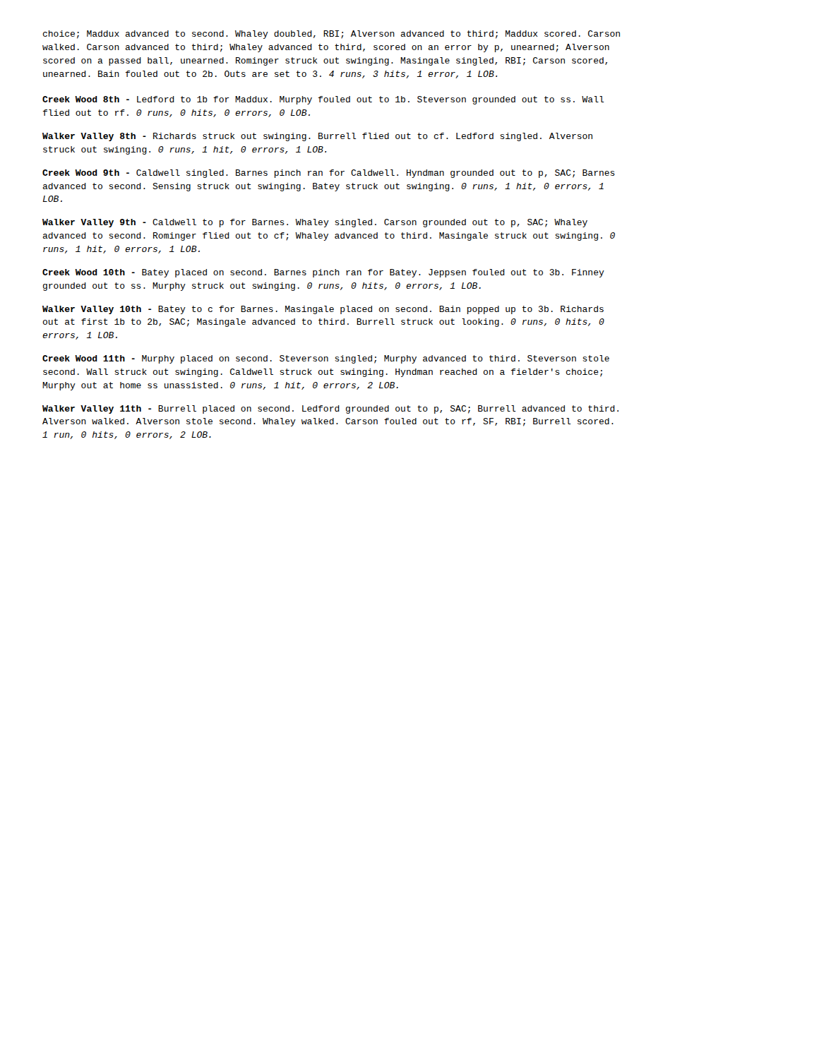choice; Maddux advanced to second. Whaley doubled, RBI; Alverson advanced to third; Maddux scored. Carson walked. Carson advanced to third; Whaley advanced to third, scored on an error by p, unearned; Alverson scored on a passed ball, unearned. Rominger struck out swinging. Masingale singled, RBI; Carson scored, unearned. Bain fouled out to 2b. Outs are set to 3. 4 runs, 3 hits, 1 error, 1 LOB.
Creek Wood 8th - Ledford to 1b for Maddux. Murphy fouled out to 1b. Steverson grounded out to ss. Wall flied out to rf. 0 runs, 0 hits, 0 errors, 0 LOB.
Walker Valley 8th - Richards struck out swinging. Burrell flied out to cf. Ledford singled. Alverson struck out swinging. 0 runs, 1 hit, 0 errors, 1 LOB.
Creek Wood 9th - Caldwell singled. Barnes pinch ran for Caldwell. Hyndman grounded out to p, SAC; Barnes advanced to second. Sensing struck out swinging. Batey struck out swinging. 0 runs, 1 hit, 0 errors, 1 LOB.
Walker Valley 9th - Caldwell to p for Barnes. Whaley singled. Carson grounded out to p, SAC; Whaley advanced to second. Rominger flied out to cf; Whaley advanced to third. Masingale struck out swinging. 0 runs, 1 hit, 0 errors, 1 LOB.
Creek Wood 10th - Batey placed on second. Barnes pinch ran for Batey. Jeppsen fouled out to 3b. Finney grounded out to ss. Murphy struck out swinging. 0 runs, 0 hits, 0 errors, 1 LOB.
Walker Valley 10th - Batey to c for Barnes. Masingale placed on second. Bain popped up to 3b. Richards out at first 1b to 2b, SAC; Masingale advanced to third. Burrell struck out looking. 0 runs, 0 hits, 0 errors, 1 LOB.
Creek Wood 11th - Murphy placed on second. Steverson singled; Murphy advanced to third. Steverson stole second. Wall struck out swinging. Caldwell struck out swinging. Hyndman reached on a fielder's choice; Murphy out at home ss unassisted. 0 runs, 1 hit, 0 errors, 2 LOB.
Walker Valley 11th - Burrell placed on second. Ledford grounded out to p, SAC; Burrell advanced to third. Alverson walked. Alverson stole second. Whaley walked. Carson fouled out to rf, SF, RBI; Burrell scored. 1 run, 0 hits, 0 errors, 2 LOB.